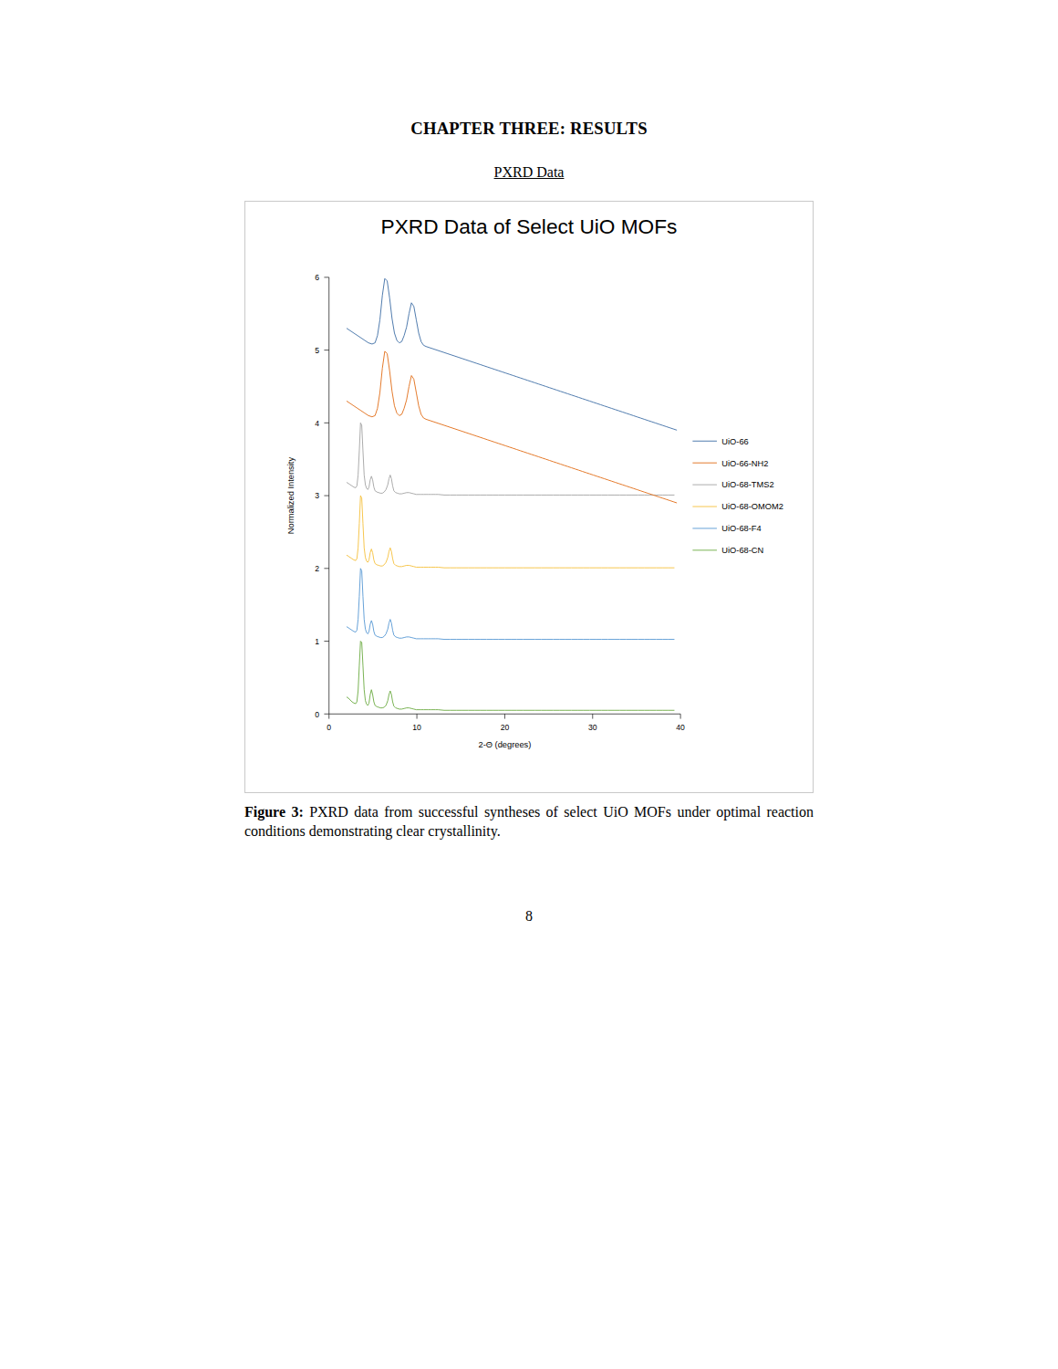CHAPTER THREE: RESULTS
PXRD Data
PXRD Data of Select UiO MOFs
0 1 2 3 4 5 6 0 10 20 30 40 2-Θ (degrees) Normalized Intensity UiO-66 UiO-66-NH2 UiO-68-TMS2 UiO-68-OMOM2 UiO-68-F4 UiO-68-CN
Figure 3: PXRD data from successful syntheses of select UiO MOFs under optimal reaction conditions demonstrating clear crystallinity.
8